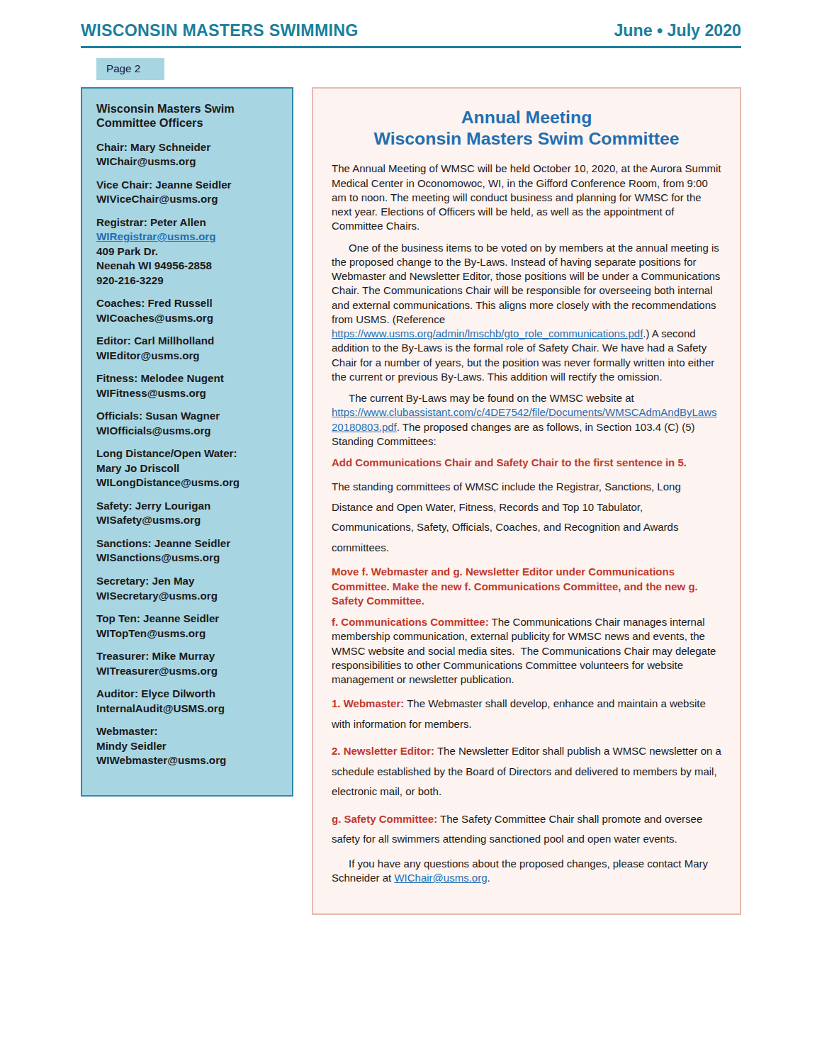Wisconsin Masters Swimming
June • July 2020
Page 2
Wisconsin Masters Swim
Committee Officers
Chair: Mary Schneider
WIChair@usms.org
Vice Chair: Jeanne Seidler
WIViceChair@usms.org
Registrar: Peter Allen
WIRegistrar@usms.org
409 Park Dr. Neenah WI 94956-2858 920-216-3229
Coaches: Fred Russell
WICoaches@usms.org
Editor: Carl Millholland
WIEditor@usms.org
Fitness: Melodee Nugent
WIFitness@usms.org
Officials: Susan Wagner
WIOfficials@usms.org
Long Distance/Open Water:
Mary Jo Driscoll
WILongDistance@usms.org
Safety: Jerry Lourigan
WISafety@usms.org
Sanctions: Jeanne Seidler
WISanctions@usms.org
Secretary: Jen May
WISecretary@usms.org
Top Ten: Jeanne Seidler
WITopTen@usms.org
Treasurer: Mike Murray
WITreasurer@usms.org
Auditor: Elyce Dilworth
InternalAudit@USMS.org
Webmaster:
Mindy Seidler
WIWebmaster@usms.org
Annual Meeting Wisconsin Masters Swim Committee
The Annual Meeting of WMSC will be held October 10, 2020, at the Aurora Summit Medical Center in Oconomowoc, WI, in the Gifford Conference Room, from 9:00 am to noon. The meeting will conduct business and planning for WMSC for the next year. Elections of Officers will be held, as well as the appointment of Committee Chairs.
One of the business items to be voted on by members at the annual meeting is the proposed change to the By-Laws. Instead of having separate positions for Webmaster and Newsletter Editor, those positions will be under a Communications Chair. The Communications Chair will be responsible for overseeing both internal and external communications. This aligns more closely with the recommendations from USMS. (Reference https://www.usms.org/admin/lmschb/gto_role_communications.pdf.) A second addition to the By-Laws is the formal role of Safety Chair. We have had a Safety Chair for a number of years, but the position was never formally written into either the current or previous By-Laws. This addition will rectify the omission.
The current By-Laws may be found on the WMSC website at https://www.clubassistant.com/c/4DE7542/file/Documents/WMSCAdmAndByLaws20180803.pdf. The proposed changes are as follows, in Section 103.4 (C) (5) Standing Committees:
Add Communications Chair and Safety Chair to the first sentence in 5.
The standing committees of WMSC include the Registrar, Sanctions, Long Distance and Open Water, Fitness, Records and Top 10 Tabulator, Communications, Safety, Officials, Coaches, and Recognition and Awards committees.
Move f. Webmaster and g. Newsletter Editor under Communications Committee. Make the new f. Communications Committee, and the new g. Safety Committee.
f. Communications Committee: The Communications Chair manages internal membership communication, external publicity for WMSC news and events, the WMSC website and social media sites. The Communications Chair may delegate responsibilities to other Communications Committee volunteers for website management or newsletter publication.
1. Webmaster: The Webmaster shall develop, enhance and maintain a website with information for members.
2. Newsletter Editor: The Newsletter Editor shall publish a WMSC newsletter on a schedule established by the Board of Directors and delivered to members by mail, electronic mail, or both.
g. Safety Committee: The Safety Committee Chair shall promote and oversee safety for all swimmers attending sanctioned pool and open water events.
If you have any questions about the proposed changes, please contact Mary Schneider at WIChair@usms.org.